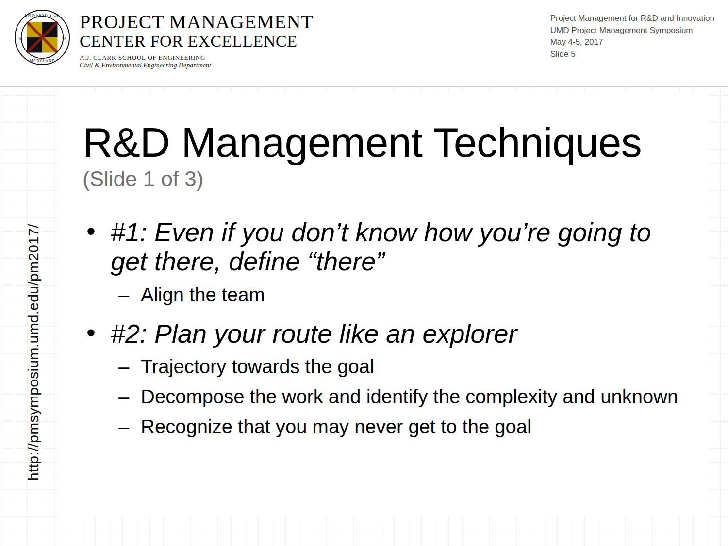UNIVERSITY OF MARYLAND 18 56
PROJECT MANAGEMENT
CENTER FOR EXCELLENCE
A.J. CLARK SCHOOL OF ENGINEERING
Civil & Environmental Engineering Department
Project Management for R&D and Innovation
UMD Project Management Symposium
May 4-5, 2017
Slide 5
http://pmsymposium.umd.edu/pm2017/
R&D Management Techniques
(Slide 1 of 3)
#1: Even if you don’t know how you’re going to get there, define “there”
Align the team
#2: Plan your route like an explorer
Trajectory towards the goal
Decompose the work and identify the complexity and unknown
Recognize that you may never get to the goal